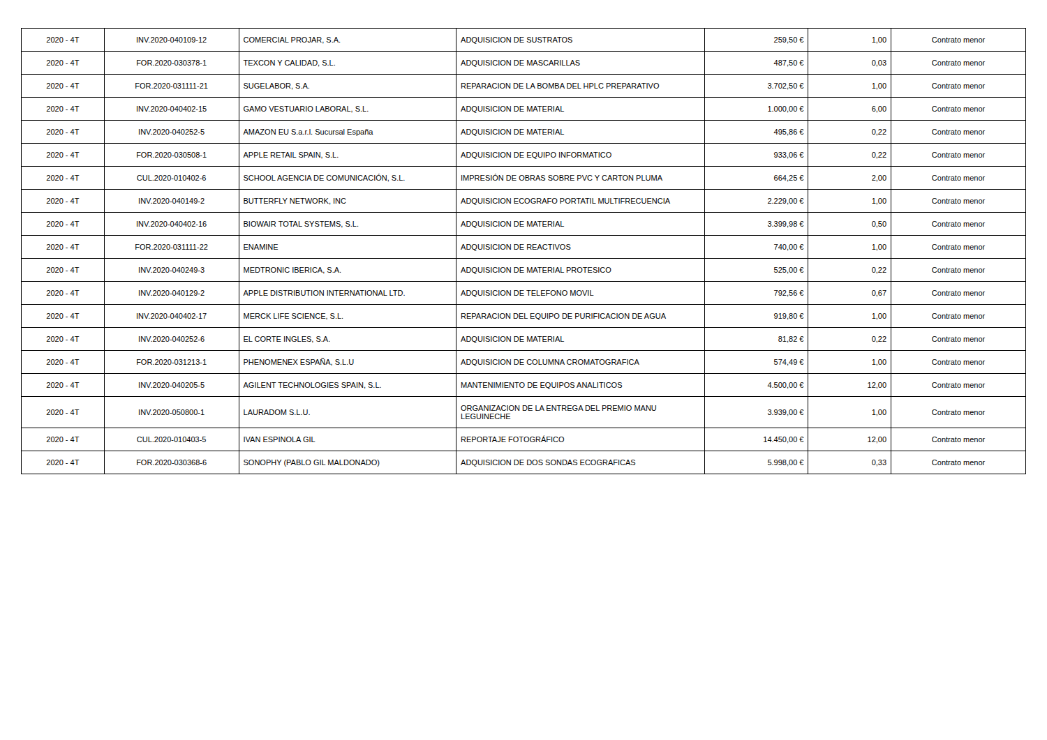| 2020 - 4T | INV.2020-040109-12 | COMERCIAL PROJAR, S.A. | ADQUISICION DE SUSTRATOS | 259,50 € | 1,00 | Contrato menor |
| 2020 - 4T | FOR.2020-030378-1 | TEXCON Y CALIDAD, S.L. | ADQUISICION DE MASCARILLAS | 487,50 € | 0,03 | Contrato menor |
| 2020 - 4T | FOR.2020-031111-21 | SUGELABOR, S.A. | REPARACION DE LA BOMBA DEL HPLC PREPARATIVO | 3.702,50 € | 1,00 | Contrato menor |
| 2020 - 4T | INV.2020-040402-15 | GAMO VESTUARIO LABORAL, S.L. | ADQUISICION DE MATERIAL | 1.000,00 € | 6,00 | Contrato menor |
| 2020 - 4T | INV.2020-040252-5 | AMAZON EU S.a.r.l. Sucursal España | ADQUISICION DE MATERIAL | 495,86 € | 0,22 | Contrato menor |
| 2020 - 4T | FOR.2020-030508-1 | APPLE RETAIL SPAIN, S.L. | ADQUISICION DE EQUIPO INFORMATICO | 933,06 € | 0,22 | Contrato menor |
| 2020 - 4T | CUL.2020-010402-6 | SCHOOL AGENCIA DE COMUNICACIÓN, S.L. | IMPRESIÓN DE OBRAS SOBRE PVC Y CARTON PLUMA | 664,25 € | 2,00 | Contrato menor |
| 2020 - 4T | INV.2020-040149-2 | BUTTERFLY NETWORK, INC | ADQUISICION ECOGRAFO PORTATIL MULTIFRECUENCIA | 2.229,00 € | 1,00 | Contrato menor |
| 2020 - 4T | INV.2020-040402-16 | BIOWAIR TOTAL SYSTEMS, S.L. | ADQUISICION DE MATERIAL | 3.399,98 € | 0,50 | Contrato menor |
| 2020 - 4T | FOR.2020-031111-22 | ENAMINE | ADQUISICION DE REACTIVOS | 740,00 € | 1,00 | Contrato menor |
| 2020 - 4T | INV.2020-040249-3 | MEDTRONIC IBERICA, S.A. | ADQUISICION DE MATERIAL PROTESICO | 525,00 € | 0,22 | Contrato menor |
| 2020 - 4T | INV.2020-040129-2 | APPLE DISTRIBUTION INTERNATIONAL LTD. | ADQUISICION DE TELEFONO MOVIL | 792,56 € | 0,67 | Contrato menor |
| 2020 - 4T | INV.2020-040402-17 | MERCK LIFE SCIENCE, S.L. | REPARACION DEL EQUIPO DE PURIFICACION DE AGUA | 919,80 € | 1,00 | Contrato menor |
| 2020 - 4T | INV.2020-040252-6 | EL CORTE INGLES, S.A. | ADQUISICION DE MATERIAL | 81,82 € | 0,22 | Contrato menor |
| 2020 - 4T | FOR.2020-031213-1 | PHENOMENEX ESPAÑA, S.L.U | ADQUISICION DE COLUMNA CROMATOGRAFICA | 574,49 € | 1,00 | Contrato menor |
| 2020 - 4T | INV.2020-040205-5 | AGILENT TECHNOLOGIES SPAIN, S.L. | MANTENIMIENTO DE EQUIPOS ANALITICOS | 4.500,00 € | 12,00 | Contrato menor |
| 2020 - 4T | INV.2020-050800-1 | LAURADOM S.L.U. | ORGANIZACION DE LA ENTREGA DEL PREMIO MANU LEGUINECHE | 3.939,00 € | 1,00 | Contrato menor |
| 2020 - 4T | CUL.2020-010403-5 | IVAN ESPINOLA GIL | REPORTAJE FOTOGRÁFICO | 14.450,00 € | 12,00 | Contrato menor |
| 2020 - 4T | FOR.2020-030368-6 | SONOPHY (PABLO GIL MALDONADO) | ADQUISICION DE DOS SONDAS ECOGRAFICAS | 5.998,00 € | 0,33 | Contrato menor |